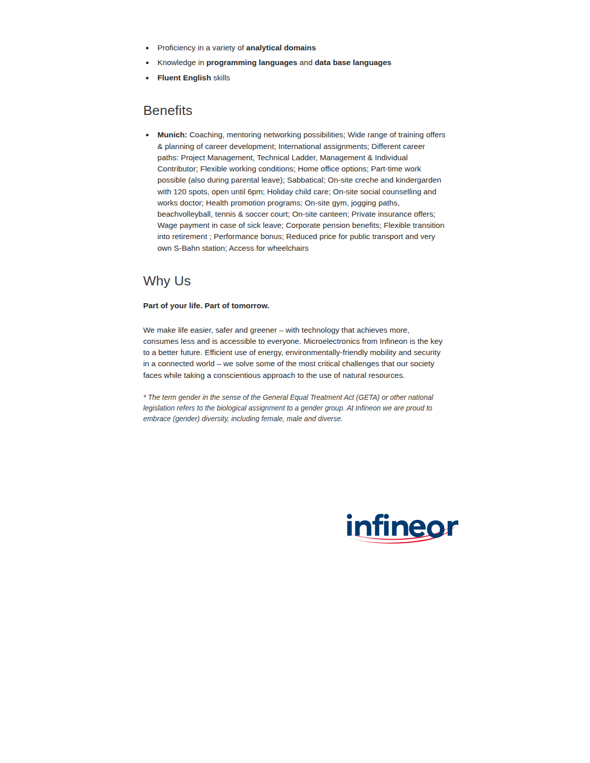Proficiency in a variety of analytical domains
Knowledge in programming languages and data base languages
Fluent English skills
Benefits
Munich: Coaching, mentoring networking possibilities; Wide range of training offers & planning of career development; International assignments; Different career paths: Project Management, Technical Ladder, Management & Individual Contributor; Flexible working conditions; Home office options; Part-time work possible (also during parental leave); Sabbatical; On-site creche and kindergarden with 120 spots, open until 6pm; Holiday child care; On-site social counselling and works doctor; Health promotion programs; On-site gym, jogging paths, beachvolleyball, tennis & soccer court; On-site canteen; Private insurance offers; Wage payment in case of sick leave; Corporate pension benefits; Flexible transition into retirement ; Performance bonus; Reduced price for public transport and very own S-Bahn station; Access for wheelchairs
Why Us
Part of your life. Part of tomorrow.
We make life easier, safer and greener – with technology that achieves more, consumes less and is accessible to everyone. Microelectronics from Infineon is the key to a better future. Efficient use of energy, environmentally-friendly mobility and security in a connected world – we solve some of the most critical challenges that our society faces while taking a conscientious approach to the use of natural resources.
* The term gender in the sense of the General Equal Treatment Act (GETA) or other national legislation refers to the biological assignment to a gender group. At Infineon we are proud to embrace (gender) diversity, including female, male and diverse.
Infineon